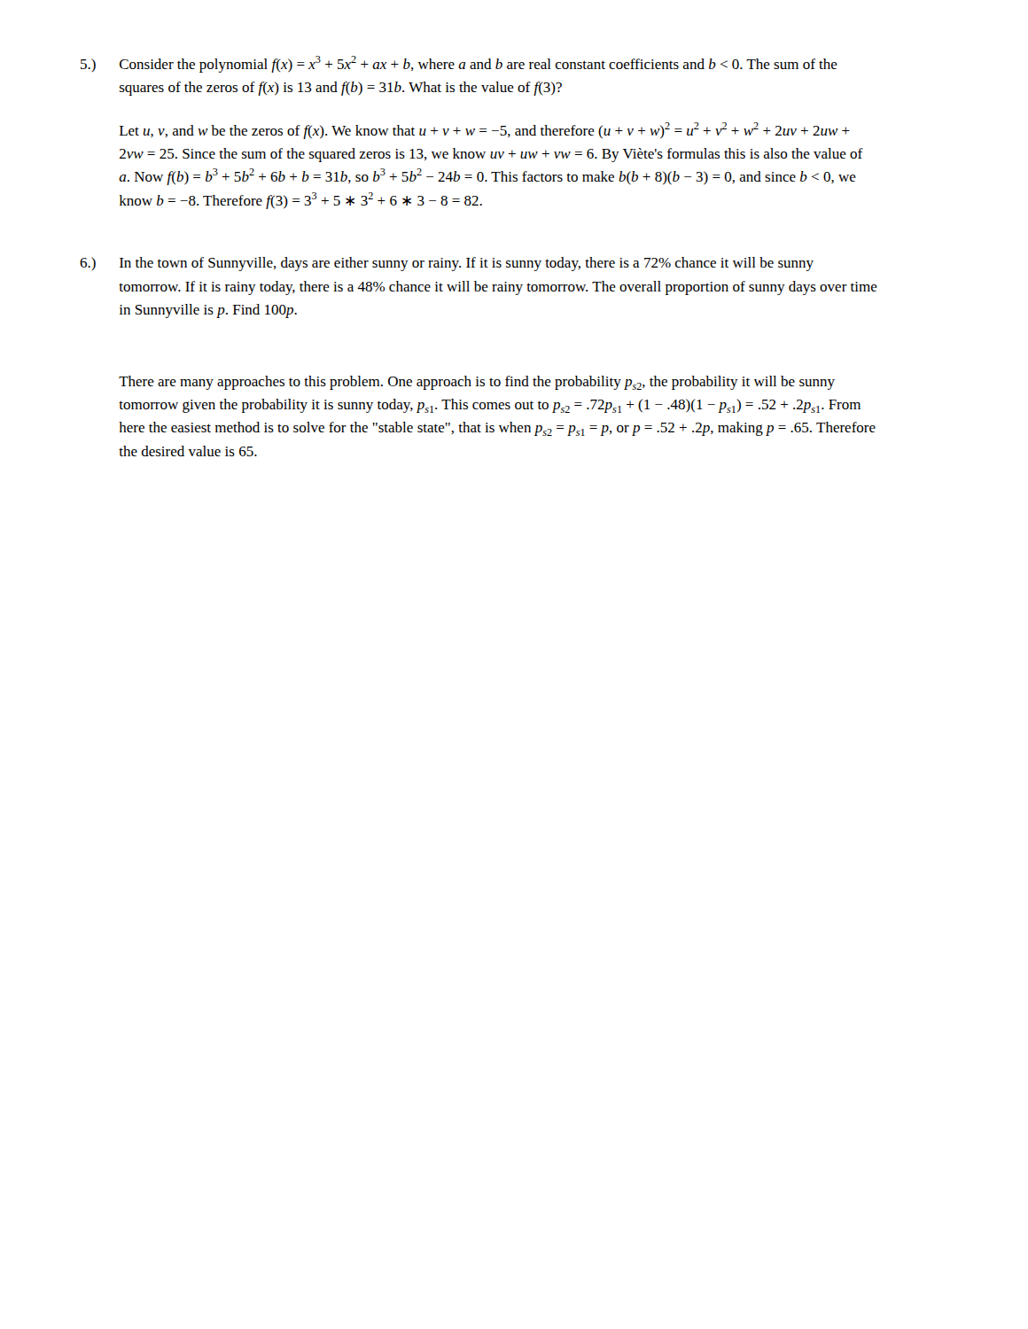5.)
Consider the polynomial f(x) = x3 + 5x2 + ax + b, where a and b are real constant coefficients and b < 0. The sum of the squares of the zeros of f(x) is 13 and f(b) = 31b. What is the value of f(3)?
Let u, v, and w be the zeros of f(x). We know that u + v + w = −5, and therefore (u + v + w)2 = u2 + v2 + w2 + 2uv + 2uw + 2vw = 25. Since the sum of the squared zeros is 13, we know uv + uw + vw = 6. By Viète's formulas this is also the value of a. Now f(b) = b3 + 5b2 + 6b + b = 31b, so b3 + 5b2 − 24b = 0. This factors to make b(b + 8)(b − 3) = 0, and since b < 0, we know b = −8. Therefore f(3) = 33 + 5 ∗ 32 + 6 ∗ 3 − 8 = 82.
6.)
In the town of Sunnyville, days are either sunny or rainy. If it is sunny today, there is a 72% chance it will be sunny tomorrow. If it is rainy today, there is a 48% chance it will be rainy tomorrow. The overall proportion of sunny days over time in Sunnyville is p. Find 100p.
There are many approaches to this problem. One approach is to find the probability ps2, the probability it will be sunny tomorrow given the probability it is sunny today, ps1. This comes out to ps2 = .72ps1 + (1 − .48)(1 − ps1) = .52 + .2ps1. From here the easiest method is to solve for the "stable state", that is when ps2 = ps1 = p, or p = .52 + .2p, making p = .65. Therefore the desired value is 65.